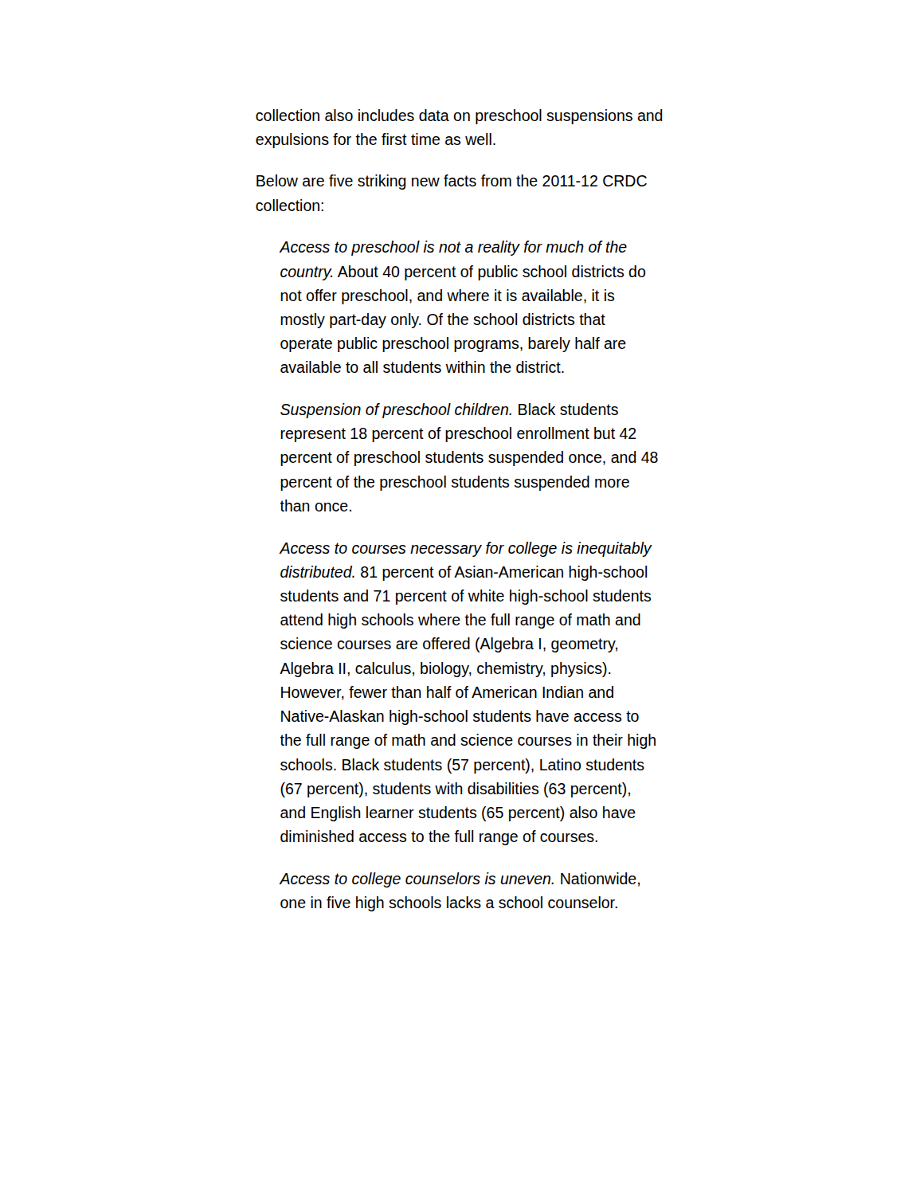collection also includes data on preschool suspensions and expulsions for the first time as well.
Below are five striking new facts from the 2011-12 CRDC collection:
Access to preschool is not a reality for much of the country. About 40 percent of public school districts do not offer preschool, and where it is available, it is mostly part-day only. Of the school districts that operate public preschool programs, barely half are available to all students within the district.
Suspension of preschool children. Black students represent 18 percent of preschool enrollment but 42 percent of preschool students suspended once, and 48 percent of the preschool students suspended more than once.
Access to courses necessary for college is inequitably distributed. 81 percent of Asian-American high-school students and 71 percent of white high-school students attend high schools where the full range of math and science courses are offered (Algebra I, geometry, Algebra II, calculus, biology, chemistry, physics). However, fewer than half of American Indian and Native-Alaskan high-school students have access to the full range of math and science courses in their high schools. Black students (57 percent), Latino students (67 percent), students with disabilities (63 percent), and English learner students (65 percent) also have diminished access to the full range of courses.
Access to college counselors is uneven. Nationwide, one in five high schools lacks a school counselor.